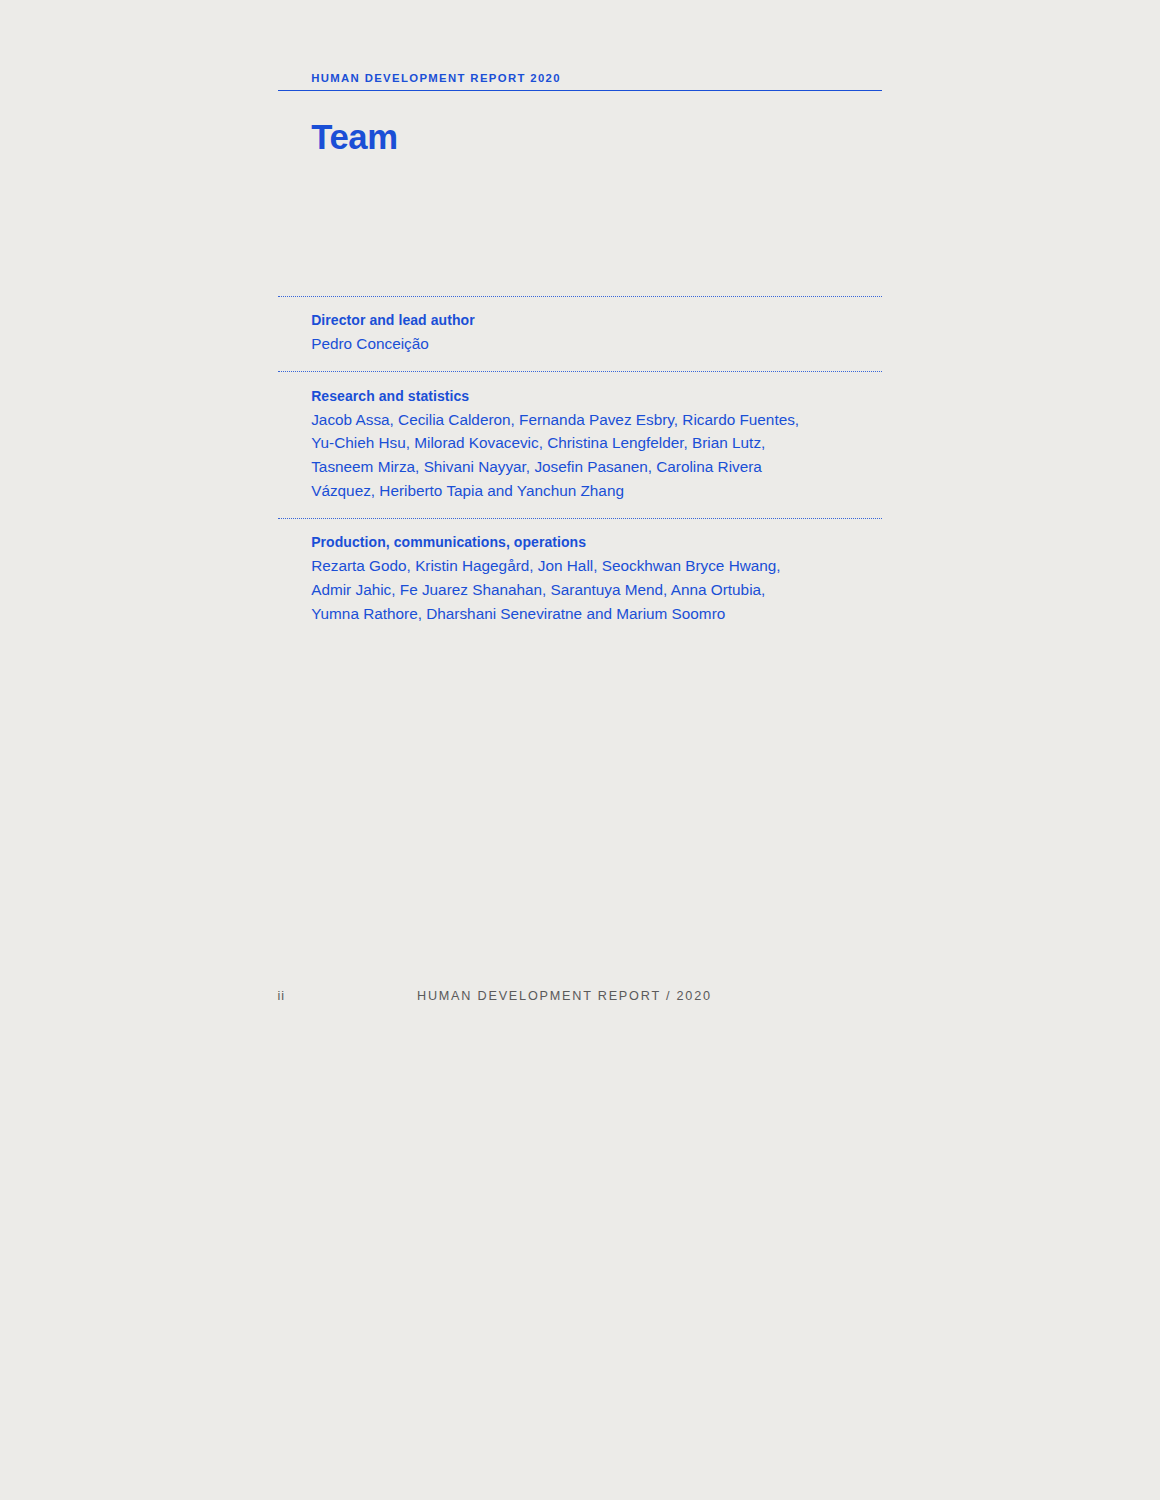Human Development Report 2020
Team
Director and lead author
Pedro Conceição
Research and statistics
Jacob Assa, Cecilia Calderon, Fernanda Pavez Esbry, Ricardo Fuentes, Yu-Chieh Hsu, Milorad Kovacevic, Christina Lengfelder, Brian Lutz, Tasneem Mirza, Shivani Nayyar, Josefin Pasanen, Carolina Rivera Vázquez, Heriberto Tapia and Yanchun Zhang
Production, communications, operations
Rezarta Godo, Kristin Hagegård, Jon Hall, Seockhwan Bryce Hwang, Admir Jahic, Fe Juarez Shanahan, Sarantuya Mend, Anna Ortubia, Yumna Rathore, Dharshani Seneviratne and Marium Soomro
ii
Human Development Report / 2020